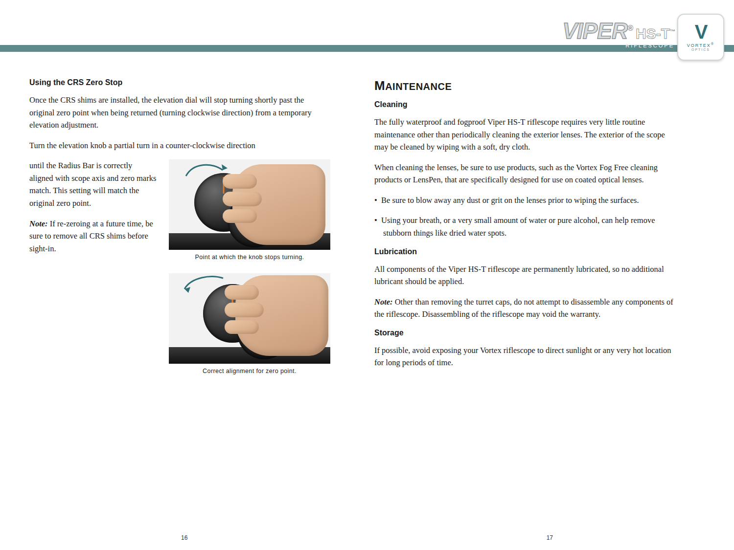VIPER®HS-T™
RIFLESCOPE
V
VORTEX®
OPTICS
Using the CRS Zero Stop
Once the CRS shims are installed, the elevation dial will stop turning shortly past the original zero point when being returned (turning clockwise direction) from a temporary elevation adjustment.
Turn the elevation knob a partial turn in a counter-clockwise direction
Point at which the knob stops turning.
Correct alignment for zero point.
until the Radius Bar is correctly aligned with scope axis and zero marks match. This setting will match the original zero point.
Note: If re-zeroing at a future time, be sure to remove all CRS shims before sight-in.
MAINTENANCE
Cleaning
The fully waterproof and fogproof Viper HS-T riflescope requires very little routine maintenance other than periodically cleaning the exterior lenses. The exterior of the scope may be cleaned by wiping with a soft, dry cloth.
When cleaning the lenses, be sure to use products, such as the Vortex Fog Free cleaning products or LensPen, that are specifically designed for use on coated optical lenses.
• Be sure to blow away any dust or grit on the lenses prior to wiping the surfaces.
• Using your breath, or a very small amount of water or pure alcohol, can help remove stubborn things like dried water spots.
Lubrication
All components of the Viper HS-T riflescope are permanently lubricated, so no additional lubricant should be applied.
Note: Other than removing the turret caps, do not attempt to disassemble any components of the riflescope. Disassembling of the riflescope may void the warranty.
Storage
If possible, avoid exposing your Vortex riflescope to direct sunlight or any very hot location for long periods of time.
16
17